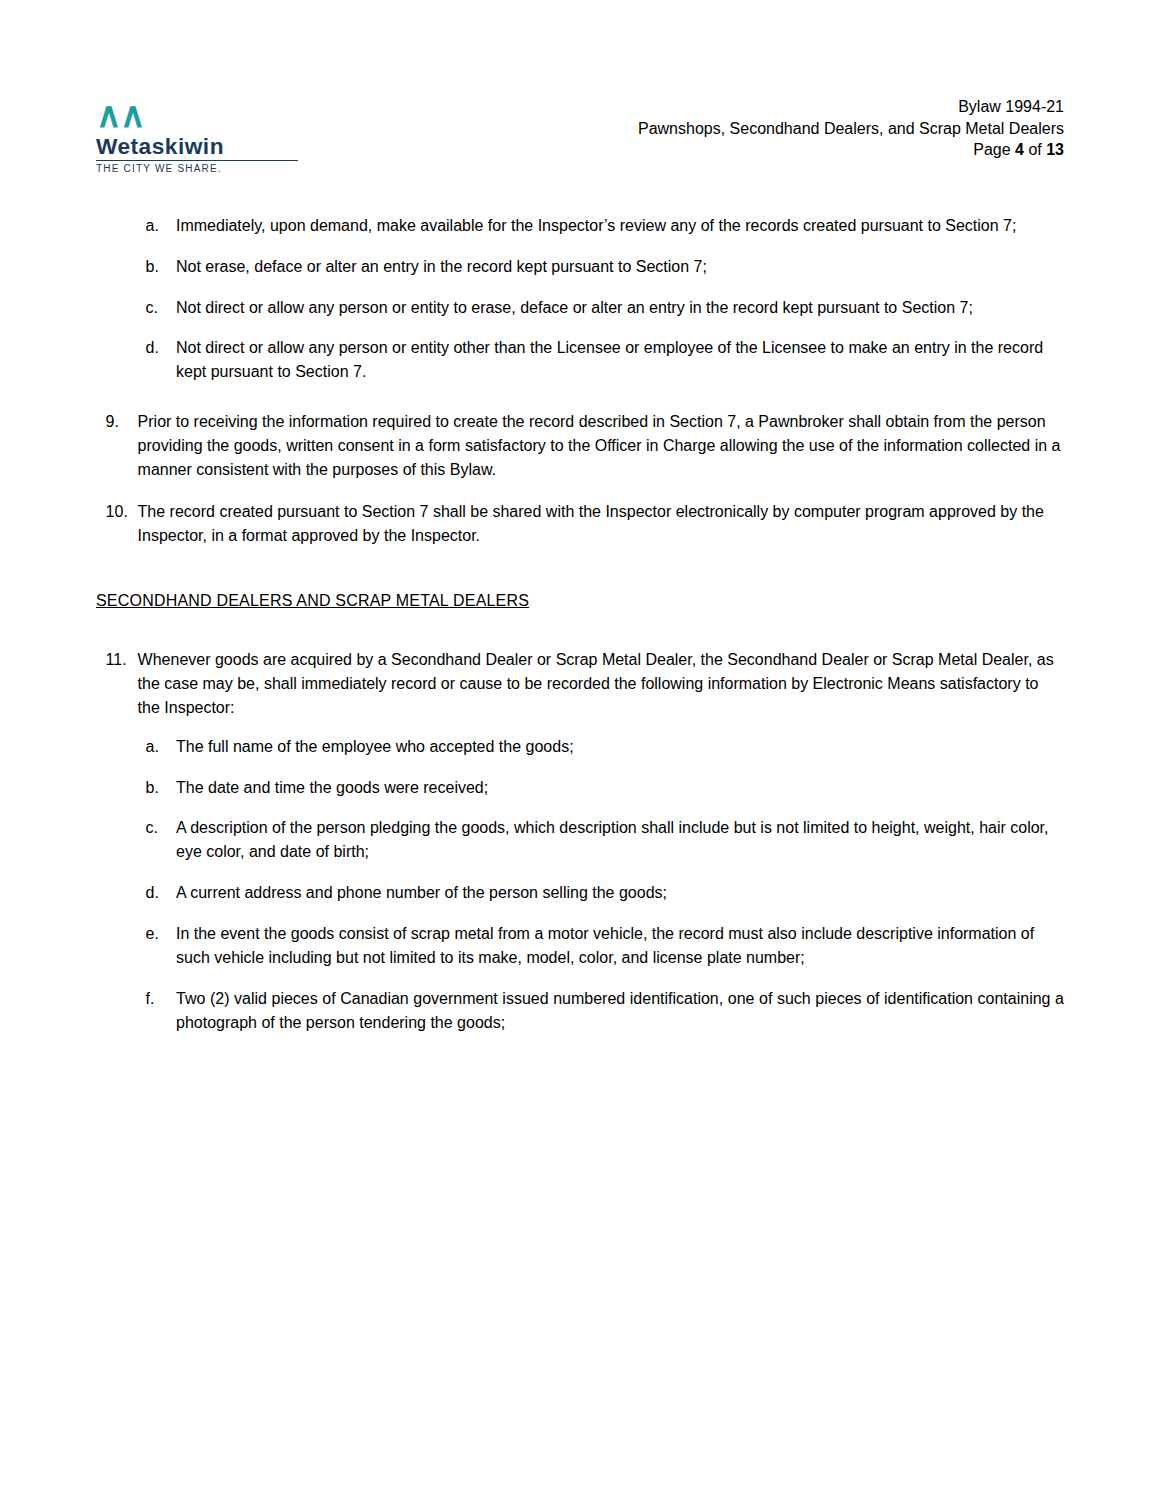∧∧
Wetaskiwin
THE CITY WE SHARE.
Bylaw 1994-21
Pawnshops, Secondhand Dealers, and Scrap Metal Dealers
Page 4 of 13
Immediately, upon demand, make available for the Inspector’s review any of the records created pursuant to Section 7;
Not erase, deface or alter an entry in the record kept pursuant to Section 7;
Not direct or allow any person or entity to erase, deface or alter an entry in the record kept pursuant to Section 7;
Not direct or allow any person or entity other than the Licensee or employee of the Licensee to make an entry in the record kept pursuant to Section 7.
Prior to receiving the information required to create the record described in Section 7, a Pawnbroker shall obtain from the person providing the goods, written consent in a form satisfactory to the Officer in Charge allowing the use of the information collected in a manner consistent with the purposes of this Bylaw.
The record created pursuant to Section 7 shall be shared with the Inspector electronically by computer program approved by the Inspector, in a format approved by the Inspector.
SECONDHAND DEALERS AND SCRAP METAL DEALERS
Whenever goods are acquired by a Secondhand Dealer or Scrap Metal Dealer, the Secondhand Dealer or Scrap Metal Dealer, as the case may be, shall immediately record or cause to be recorded the following information by Electronic Means satisfactory to the Inspector:
The full name of the employee who accepted the goods;
The date and time the goods were received;
A description of the person pledging the goods, which description shall include but is not limited to height, weight, hair color, eye color, and date of birth;
A current address and phone number of the person selling the goods;
In the event the goods consist of scrap metal from a motor vehicle, the record must also include descriptive information of such vehicle including but not limited to its make, model, color, and license plate number;
Two (2) valid pieces of Canadian government issued numbered identification, one of such pieces of identification containing a photograph of the person tendering the goods;